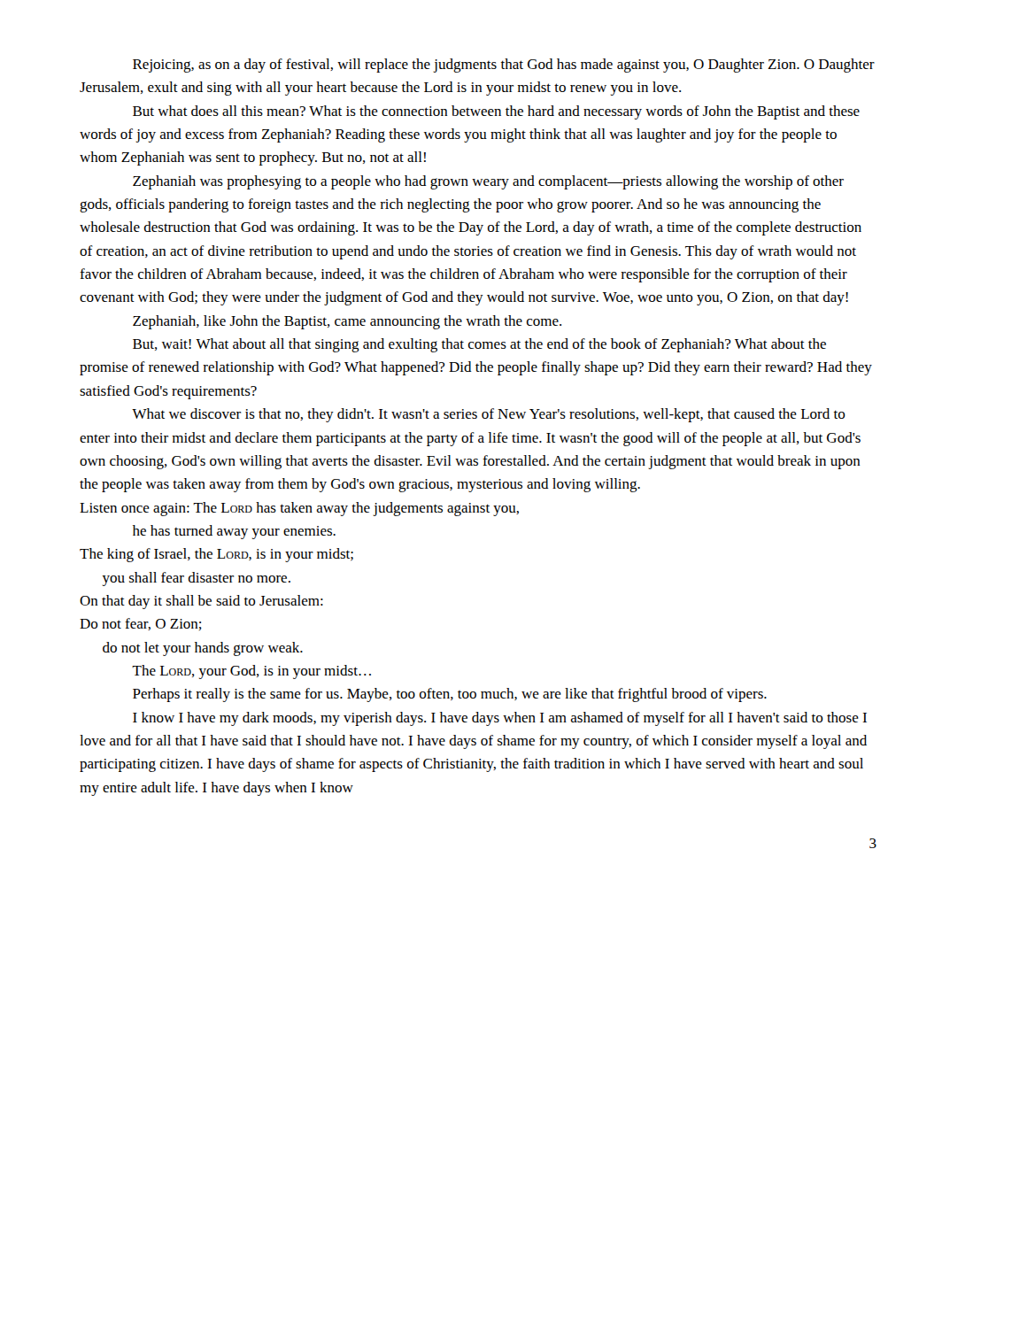Rejoicing, as on a day of festival, will replace the judgments that God has made against you, O Daughter Zion. O Daughter Jerusalem, exult and sing with all your heart because the Lord is in your midst to renew you in love.
But what does all this mean? What is the connection between the hard and necessary words of John the Baptist and these words of joy and excess from Zephaniah? Reading these words you might think that all was laughter and joy for the people to whom Zephaniah was sent to prophecy. But no, not at all!
Zephaniah was prophesying to a people who had grown weary and complacent—priests allowing the worship of other gods, officials pandering to foreign tastes and the rich neglecting the poor who grow poorer. And so he was announcing the wholesale destruction that God was ordaining. It was to be the Day of the Lord, a day of wrath, a time of the complete destruction of creation, an act of divine retribution to upend and undo the stories of creation we find in Genesis. This day of wrath would not favor the children of Abraham because, indeed, it was the children of Abraham who were responsible for the corruption of their covenant with God; they were under the judgment of God and they would not survive. Woe, woe unto you, O Zion, on that day!
Zephaniah, like John the Baptist, came announcing the wrath the come.
But, wait! What about all that singing and exulting that comes at the end of the book of Zephaniah? What about the promise of renewed relationship with God? What happened? Did the people finally shape up? Did they earn their reward? Had they satisfied God's requirements?
What we discover is that no, they didn't. It wasn't a series of New Year's resolutions, well-kept, that caused the Lord to enter into their midst and declare them participants at the party of a life time. It wasn't the good will of the people at all, but God's own choosing, God's own willing that averts the disaster. Evil was forestalled. And the certain judgment that would break in upon the people was taken away from them by God's own gracious, mysterious and loving willing.
Listen once again: The Lord has taken away the judgements against you,
he has turned away your enemies.
The king of Israel, the Lord, is in your midst;
you shall fear disaster no more.
On that day it shall be said to Jerusalem:
Do not fear, O Zion;
do not let your hands grow weak.
The Lord, your God, is in your midst…
Perhaps it really is the same for us. Maybe, too often, too much, we are like that frightful brood of vipers.
I know I have my dark moods, my viperish days. I have days when I am ashamed of myself for all I haven't said to those I love and for all that I have said that I should have not. I have days of shame for my country, of which I consider myself a loyal and participating citizen. I have days of shame for aspects of Christianity, the faith tradition in which I have served with heart and soul my entire adult life. I have days when I know
3